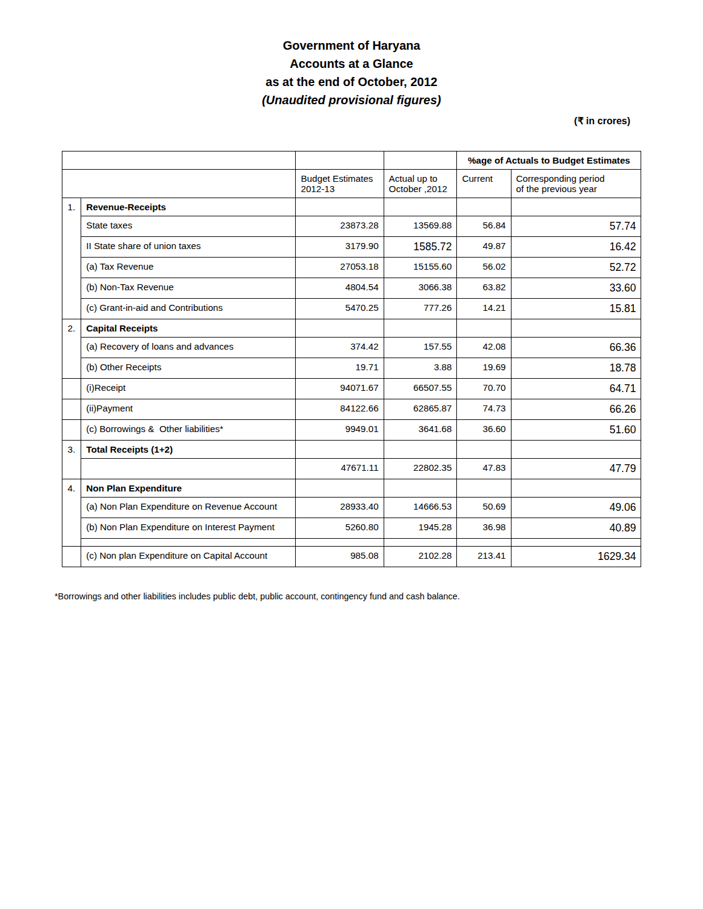Government of Haryana
Accounts at a Glance
as at the end of October, 2012
(Unaudited provisional figures)
(₹ in crores)
| | | | | %age of Actuals to Budget Estimates |
| | | Budget Estimates 2012-13 | Actual up to October ,2012 | Current | Corresponding period of the previous year |
| 1. | Revenue-Receipts | | | | |
| State taxes | 23873.28 | 13569.88 | 56.84 | 57.74 |
| II State share of union taxes | 3179.90 | 1585.72 | 49.87 | 16.42 |
| (a) Tax Revenue | 27053.18 | 15155.60 | 56.02 | 52.72 |
| (b) Non-Tax Revenue | 4804.54 | 3066.38 | 63.82 | 33.60 |
| (c) Grant-in-aid and Contributions | 5470.25 | 777.26 | 14.21 | 15.81 |
| 2. | Capital Receipts | | | | |
| (a) Recovery of loans and advances | 374.42 | 157.55 | 42.08 | 66.36 |
| (b) Other Receipts | 19.71 | 3.88 | 19.69 | 18.78 |
| | (i)Receipt | 94071.67 | 66507.55 | 70.70 | 64.71 |
| | (ii)Payment | 84122.66 | 62865.87 | 74.73 | 66.26 |
| | (c) Borrowings & Other liabilities* | 9949.01 | 3641.68 | 36.60 | 51.60 |
| 3. | Total Receipts (1+2) | | | | |
| | 47671.11 | 22802.35 | 47.83 | 47.79 |
| 4. | Non Plan Expenditure | | | | |
| (a) Non Plan Expenditure on Revenue Account | 28933.40 | 14666.53 | 50.69 | 49.06 |
| (b) Non Plan Expenditure on Interest Payment | 5260.80 | 1945.28 | 36.98 | 40.89 |
| | (c) Non plan Expenditure on Capital Account | 985.08 | 2102.28 | 213.41 | 1629.34 |
*Borrowings and other liabilities includes public debt, public account, contingency fund and cash balance.